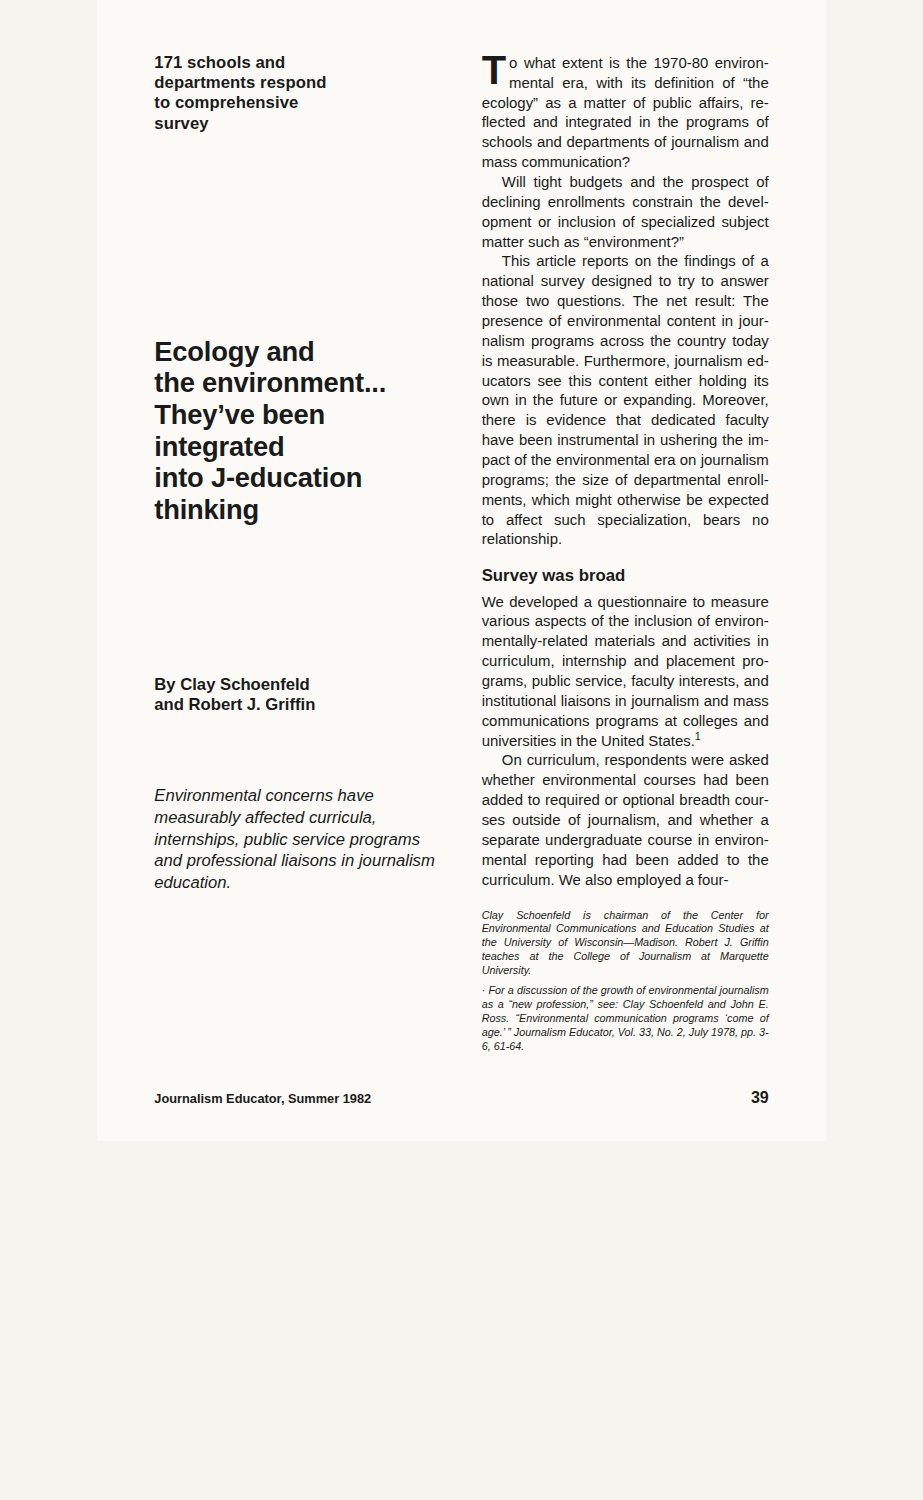171 schools and
departments respond
to comprehensive
survey
Ecology and
the environment...
They’ve been
integrated
into J-education
thinking
By Clay Schoenfeld
and Robert J. Griffin
Environmental concerns have measurably affected curricula, internships, public service programs and professional liaisons in journalism education.
To what extent is the 1970-80 environmental era, with its definition of “the ecology” as a matter of public affairs, reflected and integrated in the programs of schools and departments of journalism and mass communication?
Will tight budgets and the prospect of declining enrollments constrain the development or inclusion of specialized subject matter such as “environment?”
This article reports on the findings of a national survey designed to try to answer those two questions. The net result: The presence of environmental content in journalism programs across the country today is measurable. Furthermore, journalism educators see this content either holding its own in the future or expanding. Moreover, there is evidence that dedicated faculty have been instrumental in ushering the impact of the environmental era on journalism programs; the size of departmental enrollments, which might otherwise be expected to affect such specialization, bears no relationship.
Survey was broad
We developed a questionnaire to measure various aspects of the inclusion of environmentally-related materials and activities in curriculum, internship and placement programs, public service, faculty interests, and institutional liaisons in journalism and mass communications programs at colleges and universities in the United States.1
On curriculum, respondents were asked whether environmental courses had been added to required or optional breadth courses outside of journalism, and whether a separate undergraduate course in environmental reporting had been added to the curriculum. We also employed a four-
Clay Schoenfeld is chairman of the Center for Environmental Communications and Education Studies at the University of Wisconsin—Madison. Robert J. Griffin teaches at the College of Journalism at Marquette University.
· For a discussion of the growth of environmental journalism as a “new profession,” see: Clay Schoenfeld and John E. Ross. “Environmental communication programs ‘come of age.’ ” Journalism Educator, Vol. 33, No. 2, July 1978, pp. 3-6, 61-64.
Journalism Educator, Summer 1982 39